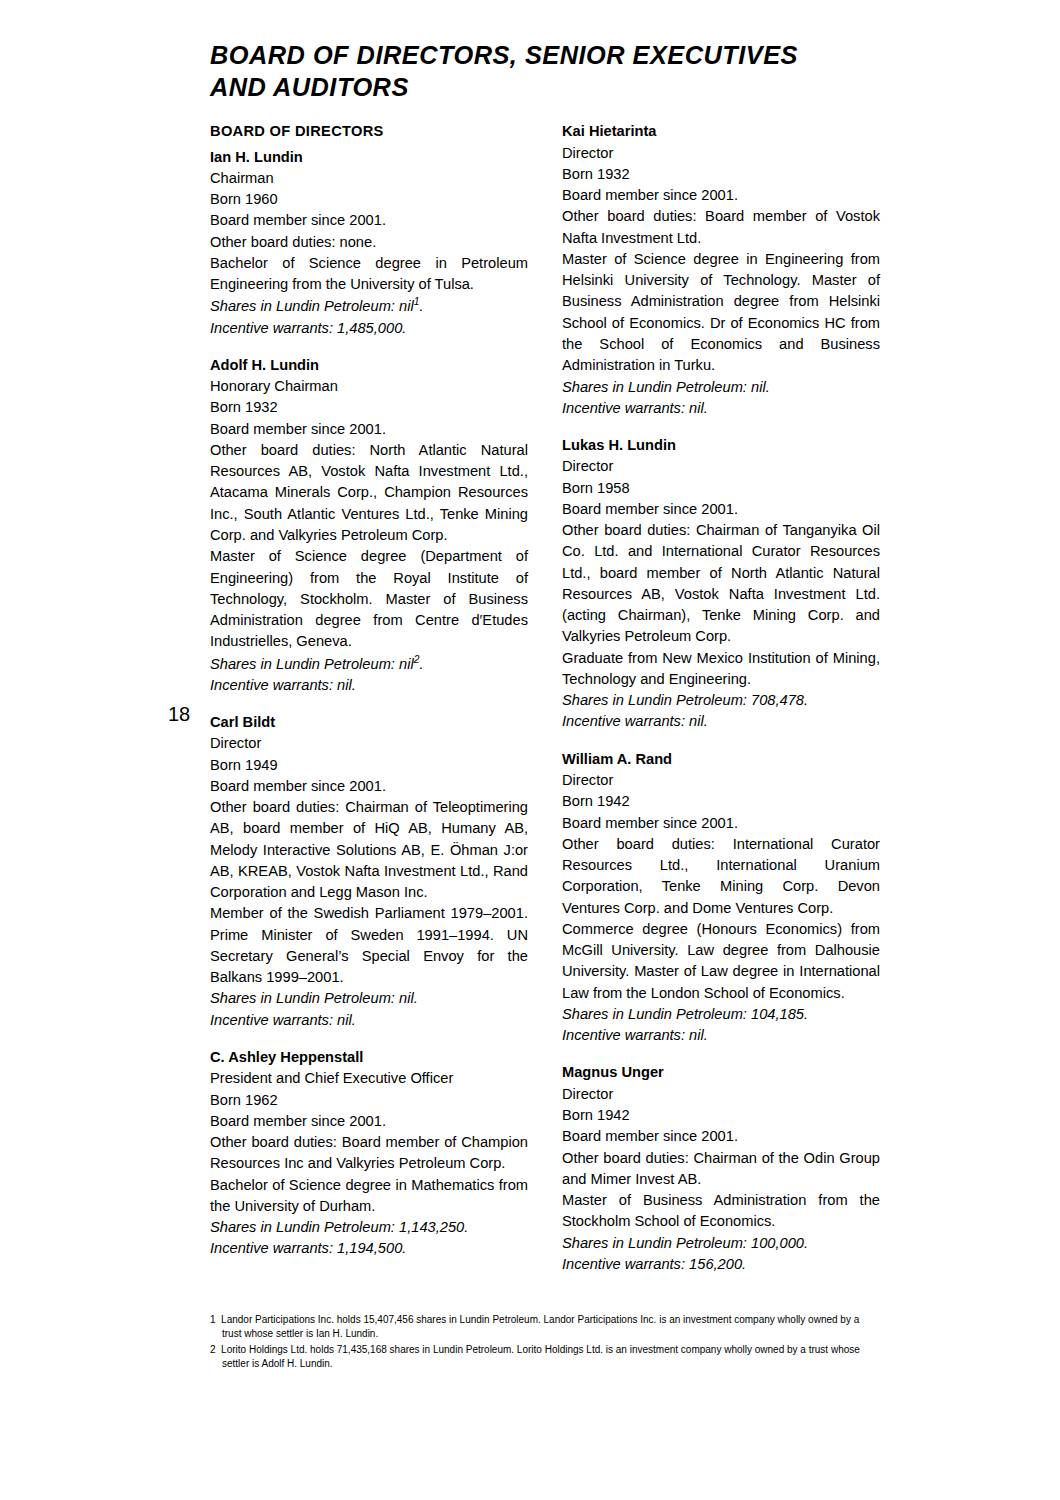Board of Directors, Senior Executives
and Auditors
18
Board of Directors
Ian H. Lundin
Chairman
Born 1960
Board member since 2001.
Other board duties: none.
Bachelor of Science degree in Petroleum Engineering from the University of Tulsa.
Shares in Lundin Petroleum: nil1.
Incentive warrants: 1,485,000.
Adolf H. Lundin
Honorary Chairman
Born 1932
Board member since 2001.
Other board duties: North Atlantic Natural Resources AB, Vostok Nafta Investment Ltd., Atacama Minerals Corp., Champion Resources Inc., South Atlantic Ventures Ltd., Tenke Mining Corp. and Valkyries Petroleum Corp.
Master of Science degree (Department of Engineering) from the Royal Institute of Technology, Stockholm. Master of Business Administration degree from Centre d′Etudes Industrielles, Geneva.
Shares in Lundin Petroleum: nil2.
Incentive warrants: nil.
Carl Bildt
Director
Born 1949
Board member since 2001.
Other board duties: Chairman of Teleoptimering AB, board member of HiQ AB, Humany AB, Melody Interactive Solutions AB, E. Öhman J:or AB, KREAB, Vostok Nafta Investment Ltd., Rand Corporation and Legg Mason Inc.
Member of the Swedish Parliament 1979–2001. Prime Minister of Sweden 1991–1994. UN Secretary General’s Special Envoy for the Balkans 1999–2001.
Shares in Lundin Petroleum: nil.
Incentive warrants: nil.
C. Ashley Heppenstall
President and Chief Executive Officer
Born 1962
Board member since 2001.
Other board duties: Board member of Champion Resources Inc and Valkyries Petroleum Corp.
Bachelor of Science degree in Mathematics from the University of Durham.
Shares in Lundin Petroleum: 1,143,250.
Incentive warrants: 1,194,500.
Kai Hietarinta
Director
Born 1932
Board member since 2001.
Other board duties: Board member of Vostok Nafta Investment Ltd.
Master of Science degree in Engineering from Helsinki University of Technology. Master of Business Administration degree from Helsinki School of Economics. Dr of Economics HC from the School of Economics and Business Administration in Turku.
Shares in Lundin Petroleum: nil.
Incentive warrants: nil.
Lukas H. Lundin
Director
Born 1958
Board member since 2001.
Other board duties: Chairman of Tanganyika Oil Co. Ltd. and International Curator Resources Ltd., board member of North Atlantic Natural Resources AB, Vostok Nafta Investment Ltd. (acting Chairman), Tenke Mining Corp. and Valkyries Petroleum Corp.
Graduate from New Mexico Institution of Mining, Technology and Engineering.
Shares in Lundin Petroleum: 708,478.
Incentive warrants: nil.
William A. Rand
Director
Born 1942
Board member since 2001.
Other board duties: International Curator Resources Ltd., International Uranium Corporation, Tenke Mining Corp. Devon Ventures Corp. and Dome Ventures Corp.
Commerce degree (Honours Economics) from McGill University. Law degree from Dalhousie University. Master of Law degree in International Law from the London School of Economics.
Shares in Lundin Petroleum: 104,185.
Incentive warrants: nil.
Magnus Unger
Director
Born 1942
Board member since 2001.
Other board duties: Chairman of the Odin Group and Mimer Invest AB.
Master of Business Administration from the Stockholm School of Economics.
Shares in Lundin Petroleum: 100,000.
Incentive warrants: 156,200.
1 Landor Participations Inc. holds 15,407,456 shares in Lundin Petroleum. Landor Participations Inc. is an investment company wholly owned by a trust whose settler is Ian H. Lundin.
2 Lorito Holdings Ltd. holds 71,435,168 shares in Lundin Petroleum. Lorito Holdings Ltd. is an investment company wholly owned by a trust whose settler is Adolf H. Lundin.